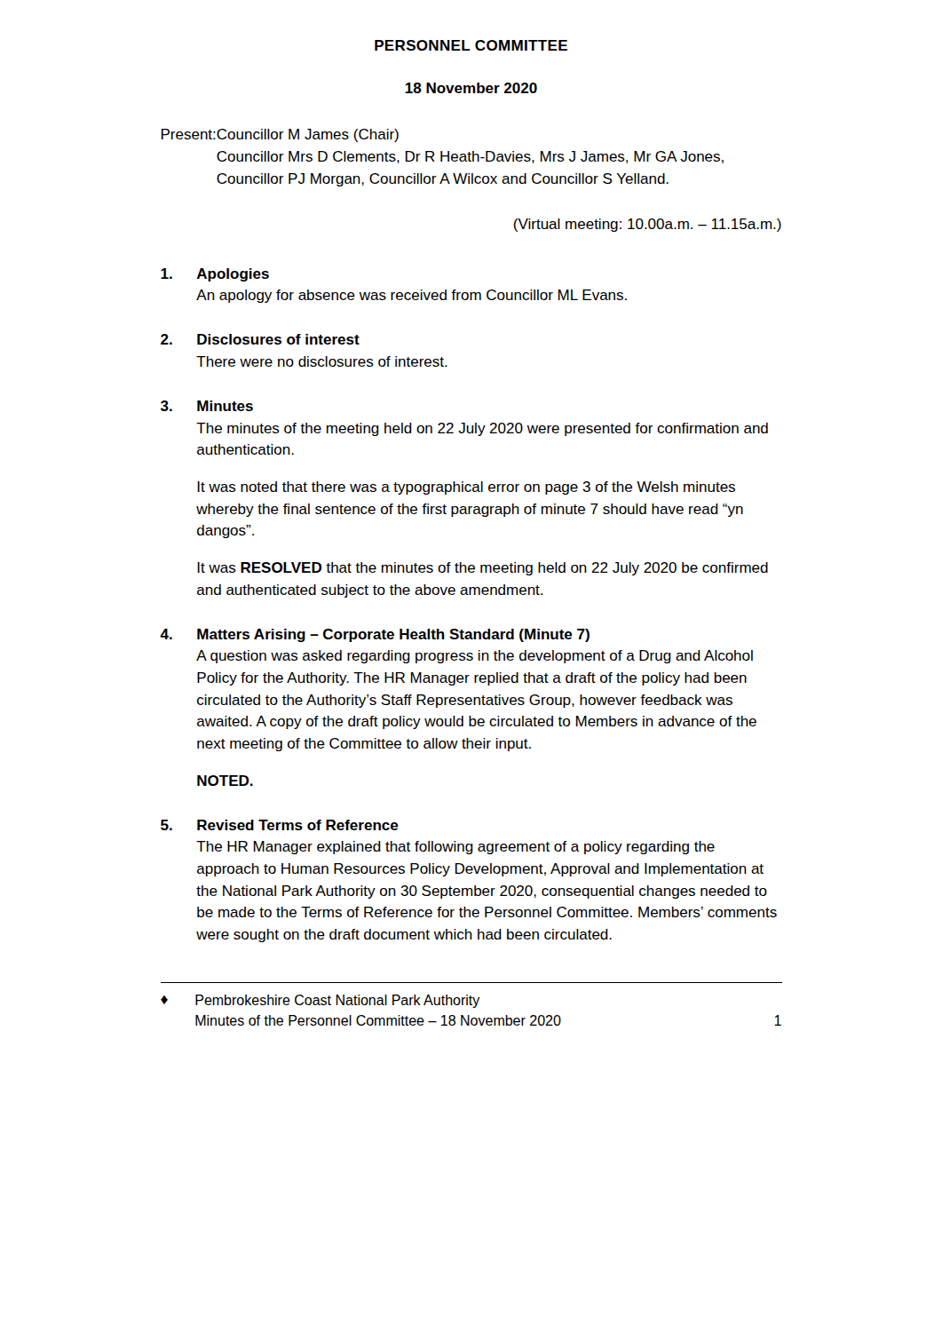PERSONNEL COMMITTEE
18 November 2020
| Present: | Councillor M James (Chair) Councillor Mrs D Clements, Dr R Heath-Davies, Mrs J James, Mr GA Jones, Councillor PJ Morgan, Councillor A Wilcox and Councillor S Yelland. |
(Virtual meeting: 10.00a.m. – 11.15a.m.)
1. Apologies
An apology for absence was received from Councillor ML Evans.
2. Disclosures of interest
There were no disclosures of interest.
3. Minutes
The minutes of the meeting held on 22 July 2020 were presented for confirmation and authentication.
It was noted that there was a typographical error on page 3 of the Welsh minutes whereby the final sentence of the first paragraph of minute 7 should have read “yn dangos”.
It was RESOLVED that the minutes of the meeting held on 22 July 2020 be confirmed and authenticated subject to the above amendment.
4. Matters Arising – Corporate Health Standard (Minute 7)
A question was asked regarding progress in the development of a Drug and Alcohol Policy for the Authority. The HR Manager replied that a draft of the policy had been circulated to the Authority’s Staff Representatives Group, however feedback was awaited. A copy of the draft policy would be circulated to Members in advance of the next meeting of the Committee to allow their input.
NOTED.
5. Revised Terms of Reference
The HR Manager explained that following agreement of a policy regarding the approach to Human Resources Policy Development, Approval and Implementation at the National Park Authority on 30 September 2020, consequential changes needed to be made to the Terms of Reference for the Personnel Committee. Members’ comments were sought on the draft document which had been circulated.
♦
Pembrokeshire Coast National Park Authority
Minutes of the Personnel Committee – 18 November 2020 1